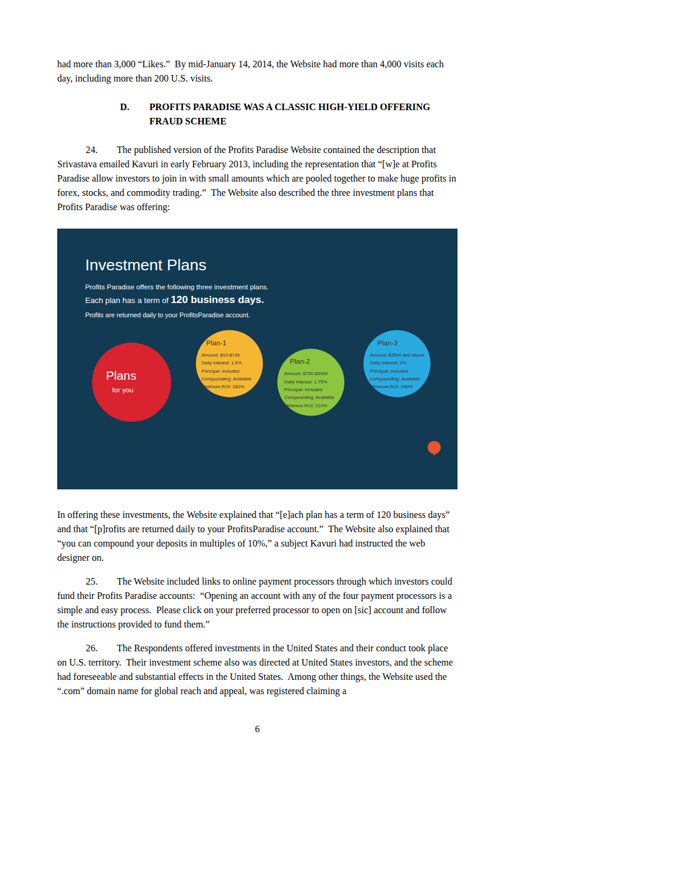had more than 3,000 “Likes.” By mid-January 14, 2014, the Website had more than 4,000 visits each day, including more than 200 U.S. visits.
| D. | PROFITS PARADISE WAS A CLASSIC HIGH-YIELD OFFERING FRAUD SCHEME |
24. The published version of the Profits Paradise Website contained the description that Srivastava emailed Kavuri in early February 2013, including the representation that “[w]e at Profits Paradise allow investors to join in with small amounts which are pooled together to make huge profits in forex, stocks, and commodity trading.” The Website also described the three investment plans that Profits Paradise was offering:
In offering these investments, the Website explained that “[e]ach plan has a term of 120 business days” and that “[p]rofits are returned daily to your ProfitsParadise account.” The Website also explained that “you can compound your deposits in multiples of 10%,” a subject Kavuri had instructed the web designer on.
25. The Website included links to online payment processors through which investors could fund their Profits Paradise accounts: “Opening an account with any of the four payment processors is a simple and easy process. Please click on your preferred processor to open on [sic] account and follow the instructions provided to fund them.”
26. The Respondents offered investments in the United States and their conduct took place on U.S. territory. Their investment scheme also was directed at United States investors, and the scheme had foreseeable and substantial effects in the United States. Among other things, the Website used the “.com” domain name for global reach and appeal, was registered claiming a
6